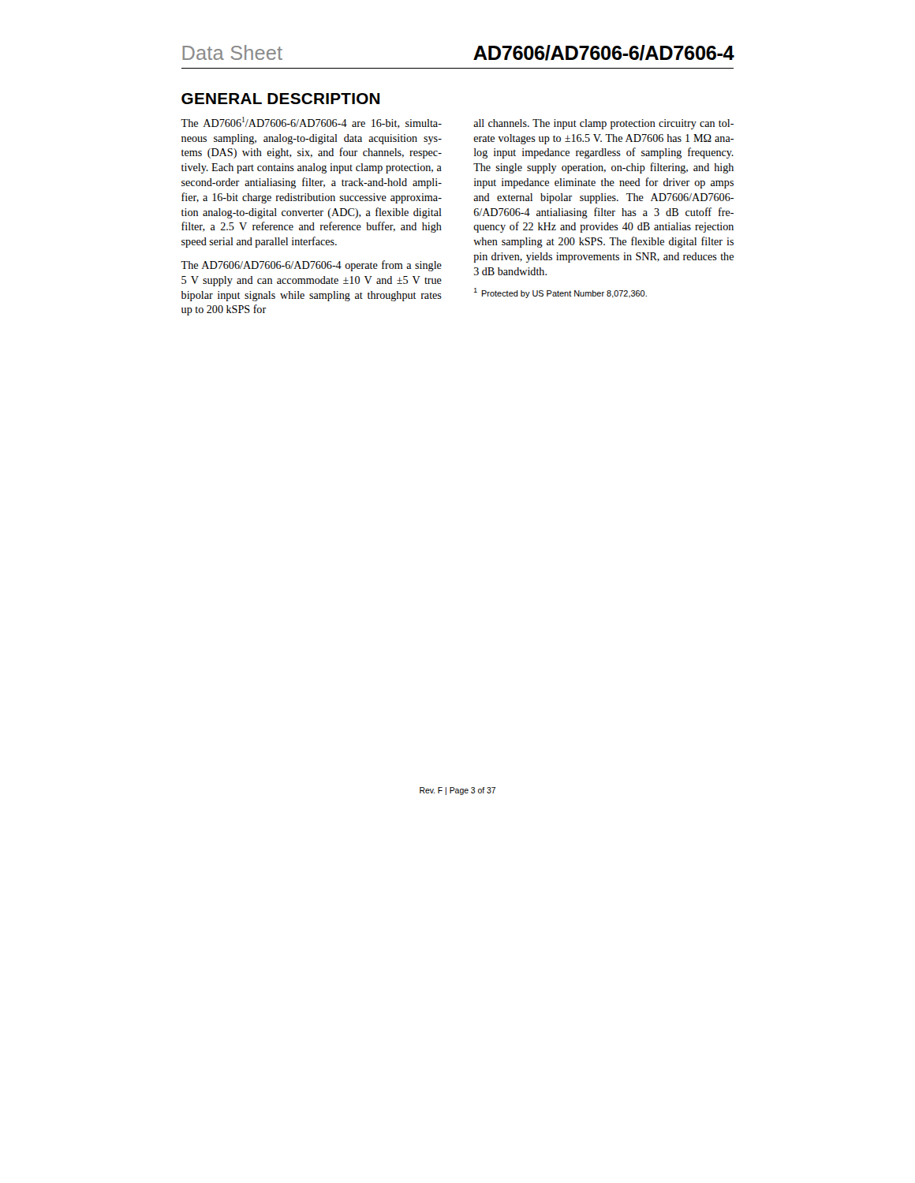Data Sheet
AD7606/AD7606-6/AD7606-4
GENERAL DESCRIPTION
The AD76061/AD7606-6/AD7606-4 are 16-bit, simultaneous sampling, analog-to-digital data acquisition systems (DAS) with eight, six, and four channels, respectively. Each part contains analog input clamp protection, a second-order antialiasing filter, a track-and-hold amplifier, a 16-bit charge redistribution successive approximation analog-to-digital converter (ADC), a flexible digital filter, a 2.5 V reference and reference buffer, and high speed serial and parallel interfaces.
The AD7606/AD7606-6/AD7606-4 operate from a single 5 V supply and can accommodate ±10 V and ±5 V true bipolar input signals while sampling at throughput rates up to 200 kSPS for
all channels. The input clamp protection circuitry can tolerate voltages up to ±16.5 V. The AD7606 has 1 MΩ analog input impedance regardless of sampling frequency. The single supply operation, on-chip filtering, and high input impedance eliminate the need for driver op amps and external bipolar supplies. The AD7606/AD7606-6/AD7606-4 antialiasing filter has a 3 dB cutoff frequency of 22 kHz and provides 40 dB antialias rejection when sampling at 200 kSPS. The flexible digital filter is pin driven, yields improvements in SNR, and reduces the 3 dB bandwidth.
1 Protected by US Patent Number 8,072,360.
Rev. F | Page 3 of 37